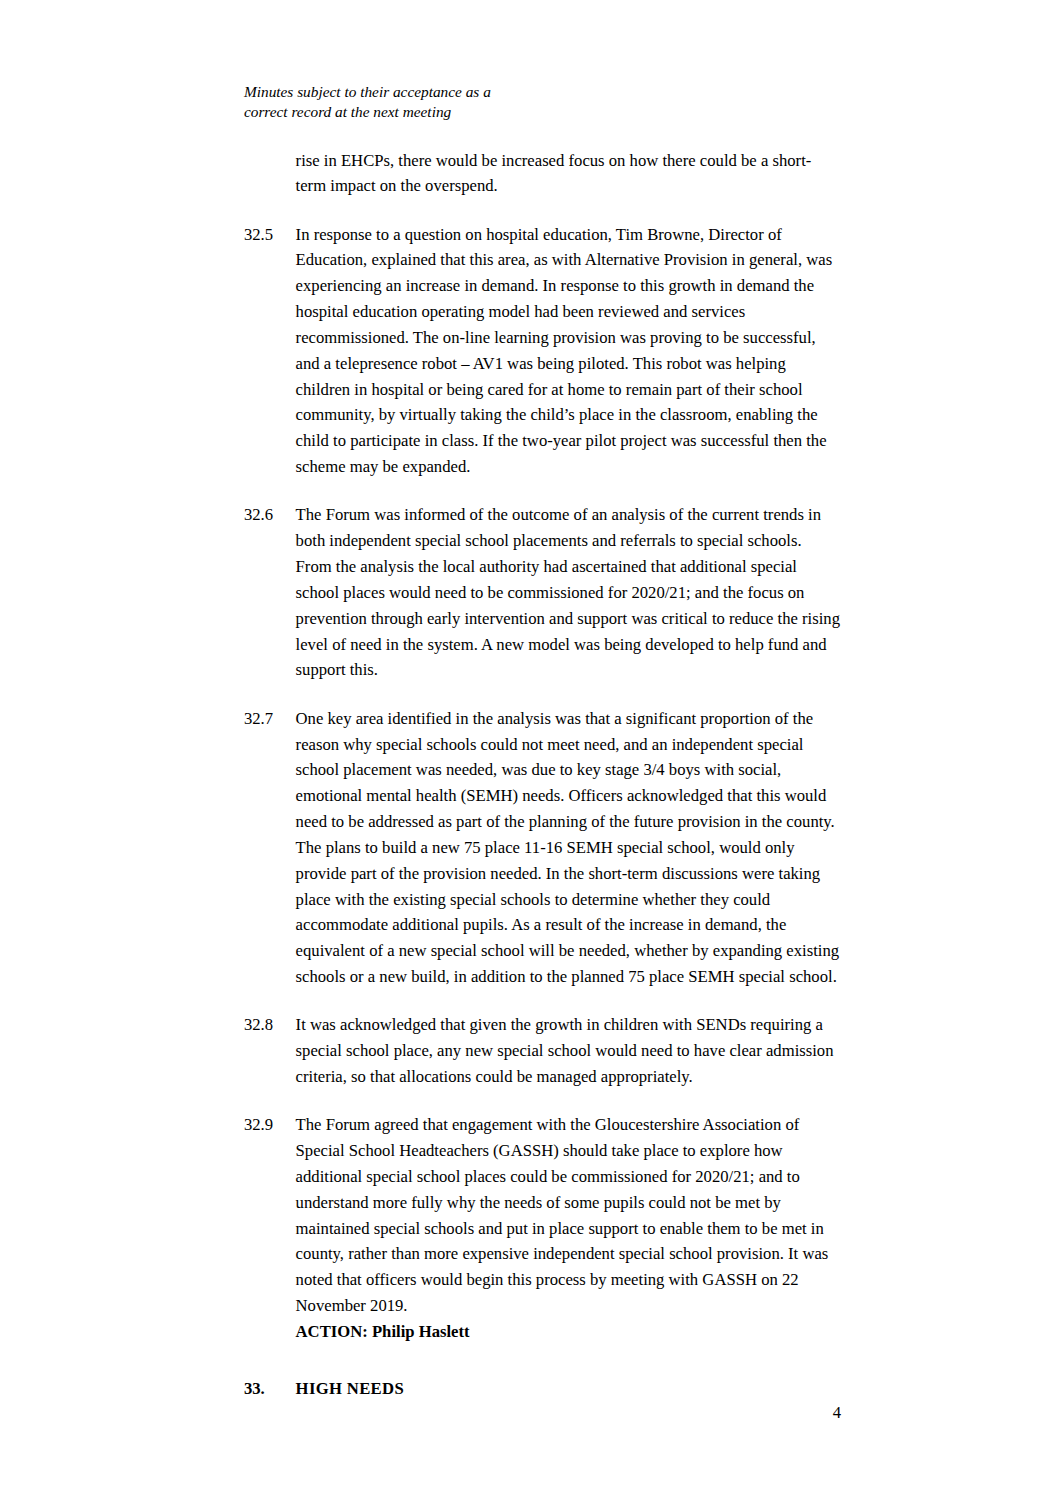Minutes subject to their acceptance as a
correct record at the next meeting
rise in EHCPs, there would be increased focus on how there could be a short-term impact on the overspend.
32.5
In response to a question on hospital education, Tim Browne, Director of Education, explained that this area, as with Alternative Provision in general, was experiencing an increase in demand. In response to this growth in demand the hospital education operating model had been reviewed and services recommissioned. The on-line learning provision was proving to be successful, and a telepresence robot – AV1 was being piloted. This robot was helping children in hospital or being cared for at home to remain part of their school community, by virtually taking the child’s place in the classroom, enabling the child to participate in class. If the two-year pilot project was successful then the scheme may be expanded.
32.6
The Forum was informed of the outcome of an analysis of the current trends in both independent special school placements and referrals to special schools. From the analysis the local authority had ascertained that additional special school places would need to be commissioned for 2020/21; and the focus on prevention through early intervention and support was critical to reduce the rising level of need in the system. A new model was being developed to help fund and support this.
32.7
One key area identified in the analysis was that a significant proportion of the reason why special schools could not meet need, and an independent special school placement was needed, was due to key stage 3/4 boys with social, emotional mental health (SEMH) needs. Officers acknowledged that this would need to be addressed as part of the planning of the future provision in the county. The plans to build a new 75 place 11-16 SEMH special school, would only provide part of the provision needed. In the short-term discussions were taking place with the existing special schools to determine whether they could accommodate additional pupils. As a result of the increase in demand, the equivalent of a new special school will be needed, whether by expanding existing schools or a new build, in addition to the planned 75 place SEMH special school.
32.8
It was acknowledged that given the growth in children with SENDs requiring a special school place, any new special school would need to have clear admission criteria, so that allocations could be managed appropriately.
32.9
The Forum agreed that engagement with the Gloucestershire Association of Special School Headteachers (GASSH) should take place to explore how additional special school places could be commissioned for 2020/21; and to understand more fully why the needs of some pupils could not be met by maintained special schools and put in place support to enable them to be met in county, rather than more expensive independent special school provision. It was noted that officers would begin this process by meeting with GASSH on 22 November 2019.
ACTION: Philip Haslett
33.
HIGH NEEDS
4